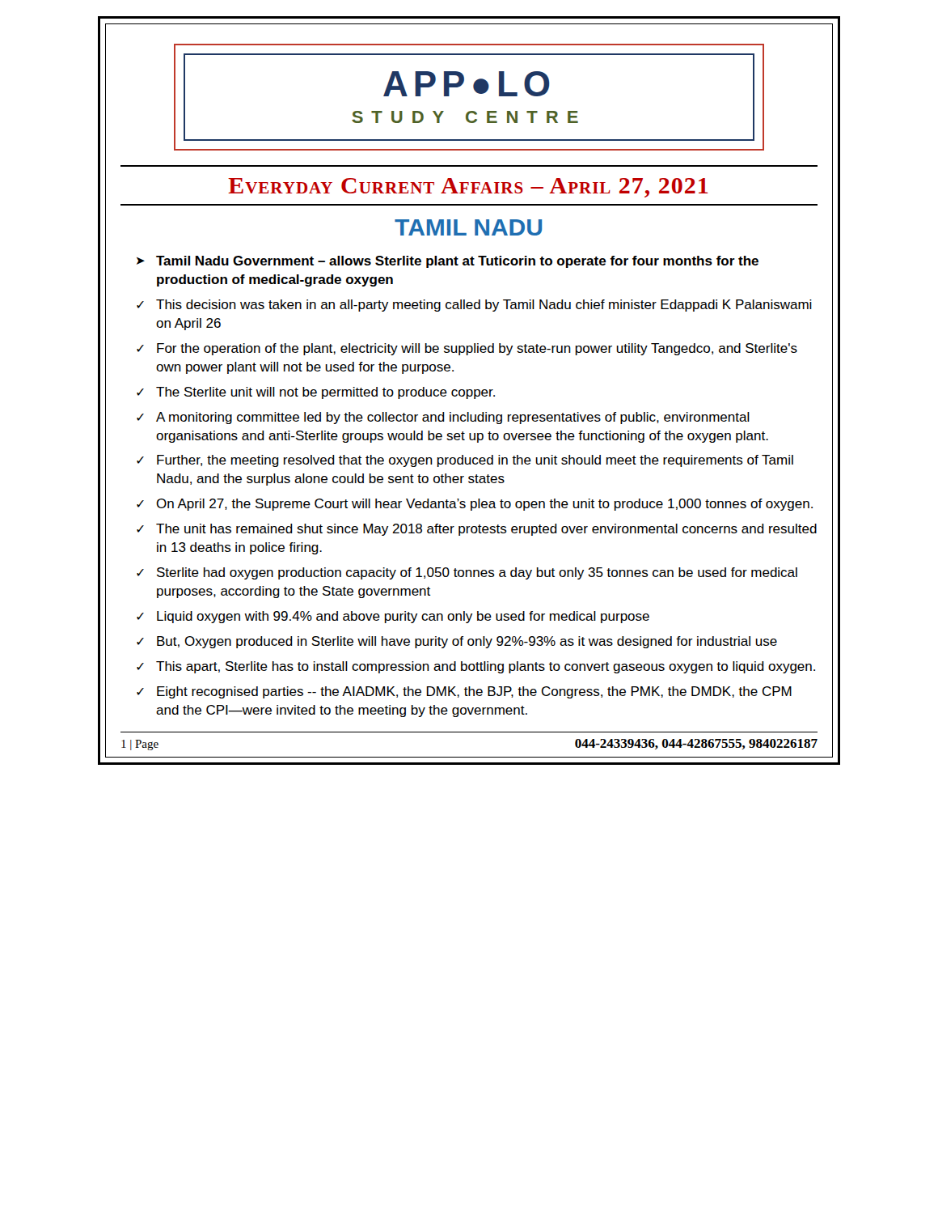APP●LO
STUDY CENTRE
Everyday Current Affairs – April 27, 2021
TAMIL NADU
Tamil Nadu Government – allows Sterlite plant at Tuticorin to operate for four months for the production of medical-grade oxygen
This decision was taken in an all-party meeting called by Tamil Nadu chief minister Edappadi K Palaniswami on April 26
For the operation of the plant, electricity will be supplied by state-run power utility Tangedco, and Sterlite's own power plant will not be used for the purpose.
The Sterlite unit will not be permitted to produce copper.
A monitoring committee led by the collector and including representatives of public, environmental organisations and anti-Sterlite groups would be set up to oversee the functioning of the oxygen plant.
Further, the meeting resolved that the oxygen produced in the unit should meet the requirements of Tamil Nadu, and the surplus alone could be sent to other states
On April 27, the Supreme Court will hear Vedanta’s plea to open the unit to produce 1,000 tonnes of oxygen.
The unit has remained shut since May 2018 after protests erupted over environmental concerns and resulted in 13 deaths in police firing.
Sterlite had oxygen production capacity of 1,050 tonnes a day but only 35 tonnes can be used for medical purposes, according to the State government
Liquid oxygen with 99.4% and above purity can only be used for medical purpose
But, Oxygen produced in Sterlite will have purity of only 92%-93% as it was designed for industrial use
This apart, Sterlite has to install compression and bottling plants to convert gaseous oxygen to liquid oxygen.
Eight recognised parties -- the AIADMK, the DMK, the BJP, the Congress, the PMK, the DMDK, the CPM and the CPI—were invited to the meeting by the government.
1 | Page 044-24339436, 044-42867555, 9840226187